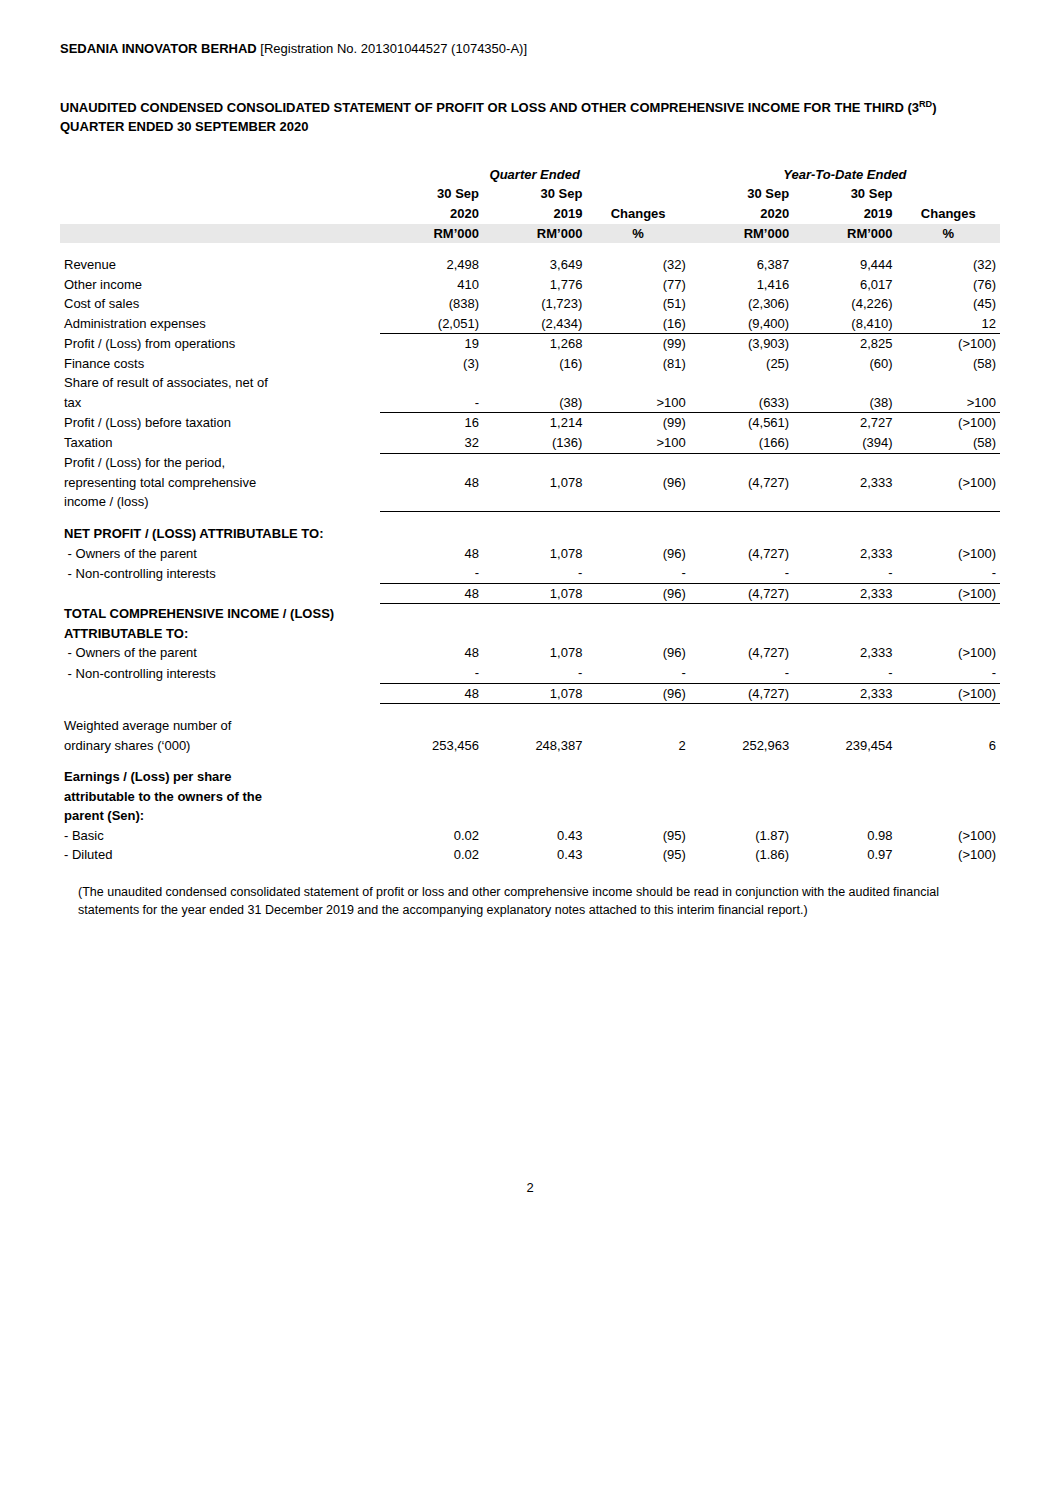SEDANIA INNOVATOR BERHAD [Registration No. 201301044527 (1074350-A)]
Unaudited Condensed Consolidated Statement of Profit or Loss and Other Comprehensive Income for the Third (3rd) Quarter Ended 30 September 2020
| | Quarter Ended | Year-To-Date Ended |
| | 30 Sep | 30 Sep | | 30 Sep | 30 Sep | |
| | 2020 | 2019 | Changes | 2020 | 2019 | Changes |
| | RM’000 | RM’000 | % | RM’000 | RM’000 | % |
| Revenue | 2,498 | 3,649 | (32) | 6,387 | 9,444 | (32) |
| Other income | 410 | 1,776 | (77) | 1,416 | 6,017 | (76) |
| Cost of sales | (838) | (1,723) | (51) | (2,306) | (4,226) | (45) |
| Administration expenses | (2,051) | (2,434) | (16) | (9,400) | (8,410) | 12 |
| Profit / (Loss) from operations | 19 | 1,268 | (99) | (3,903) | 2,825 | (>100) |
| Finance costs | (3) | (16) | (81) | (25) | (60) | (58) |
| Share of result of associates, net of | | | | | | |
| tax | - | (38) | >100 | (633) | (38) | >100 |
| Profit / (Loss) before taxation | 16 | 1,214 | (99) | (4,561) | 2,727 | (>100) |
| Taxation | 32 | (136) | >100 | (166) | (394) | (58) |
| Profit / (Loss) for the period, | | | | | | |
| representing total comprehensive | 48 | 1,078 | (96) | (4,727) | 2,333 | (>100) |
| income / (loss) | | | | | | |
| NET PROFIT / (LOSS) ATTRIBUTABLE TO: |
| - Owners of the parent | 48 | 1,078 | (96) | (4,727) | 2,333 | (>100) |
| - Non-controlling interests | - | - | - | - | - | - |
| | 48 | 1,078 | (96) | (4,727) | 2,333 | (>100) |
| TOTAL COMPREHENSIVE INCOME / (LOSS) |
| ATTRIBUTABLE TO: |
| - Owners of the parent | 48 | 1,078 | (96) | (4,727) | 2,333 | (>100) |
| - Non-controlling interests | - | - | - | - | - | - |
| | 48 | 1,078 | (96) | (4,727) | 2,333 | (>100) |
| Weighted average number of | | | | | | |
| ordinary shares (‘000) | 253,456 | 248,387 | 2 | 252,963 | 239,454 | 6 |
| Earnings / (Loss) per share | | | | | | |
| attributable to the owners of the | | | | | | |
| parent (Sen): | | | | | | |
| - Basic | 0.02 | 0.43 | (95) | (1.87) | 0.98 | (>100) |
| - Diluted | 0.02 | 0.43 | (95) | (1.86) | 0.97 | (>100) |
(The unaudited condensed consolidated statement of profit or loss and other comprehensive income should be read in conjunction with the audited financial statements for the year ended 31 December 2019 and the accompanying explanatory notes attached to this interim financial report.)
2